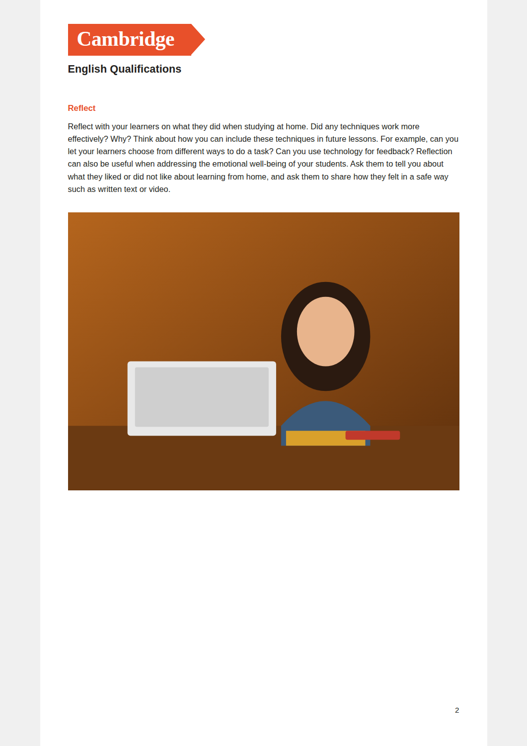Cambridge
English Qualifications
Reflect
Reflect with your learners on what they did when studying at home. Did any techniques work more effectively? Why? Think about how you can include these techniques in future lessons. For example, can you let your learners choose from different ways to do a task? Can you use technology for feedback? Reflection can also be useful when addressing the emotional well-being of your students. Ask them to tell you about what they liked or did not like about learning from home, and ask them to share how they felt in a safe way such as written text or video.
2